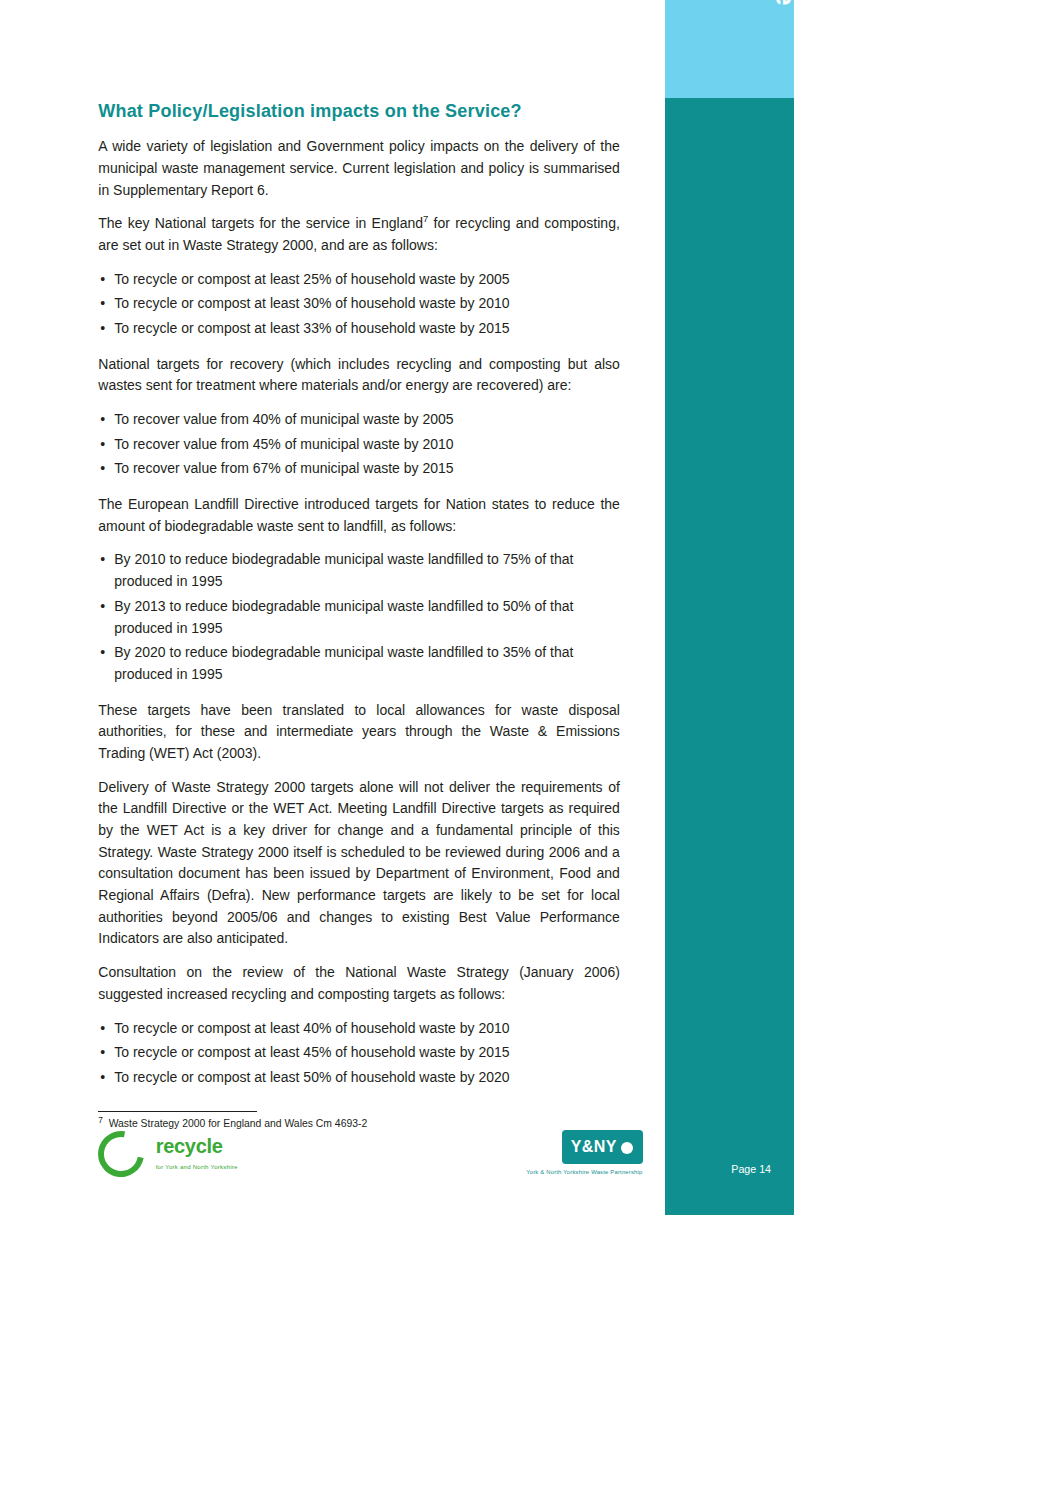The current situation in York & North Yorkshire
What Policy/Legislation impacts on the Service?
A wide variety of legislation and Government policy impacts on the delivery of the municipal waste management service. Current legislation and policy is summarised in Supplementary Report 6.
The key National targets for the service in England7 for recycling and composting, are set out in Waste Strategy 2000, and are as follows:
To recycle or compost at least 25% of household waste by 2005
To recycle or compost at least 30% of household waste by 2010
To recycle or compost at least 33% of household waste by 2015
National targets for recovery (which includes recycling and composting but also wastes sent for treatment where materials and/or energy are recovered) are:
To recover value from 40% of municipal waste by 2005
To recover value from 45% of municipal waste by 2010
To recover value from 67% of municipal waste by 2015
The European Landfill Directive introduced targets for Nation states to reduce the amount of biodegradable waste sent to landfill, as follows:
By 2010 to reduce biodegradable municipal waste landfilled to 75% of that produced in 1995
By 2013 to reduce biodegradable municipal waste landfilled to 50% of that produced in 1995
By 2020 to reduce biodegradable municipal waste landfilled to 35% of that produced in 1995
These targets have been translated to local allowances for waste disposal authorities, for these and intermediate years through the Waste & Emissions Trading (WET) Act (2003).
Delivery of Waste Strategy 2000 targets alone will not deliver the requirements of the Landfill Directive or the WET Act. Meeting Landfill Directive targets as required by the WET Act is a key driver for change and a fundamental principle of this Strategy. Waste Strategy 2000 itself is scheduled to be reviewed during 2006 and a consultation document has been issued by Department of Environment, Food and Regional Affairs (Defra). New performance targets are likely to be set for local authorities beyond 2005/06 and changes to existing Best Value Performance Indicators are also anticipated.
Consultation on the review of the National Waste Strategy (January 2006) suggested increased recycling and composting targets as follows:
To recycle or compost at least 40% of household waste by 2010
To recycle or compost at least 45% of household waste by 2015
To recycle or compost at least 50% of household waste by 2020
7 Waste Strategy 2000 for England and Wales Cm 4693-2
recycle
for York and North Yorkshire
Y&NY
York & North Yorkshire Waste Partnership
Page 14